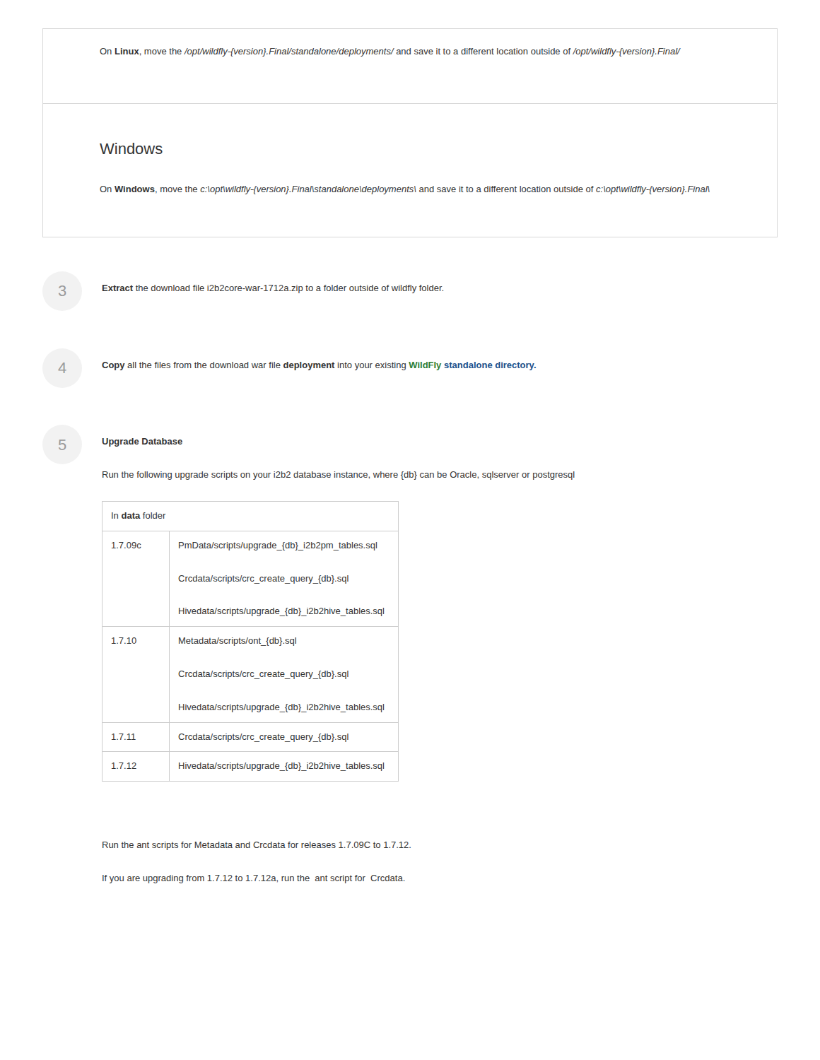On Linux, move the /opt/wildfly-{version}.Final/standalone/deployments/ and save it to a different location outside of /opt/wildfly-{version}.Final/
Windows
On Windows, move the c:\opt\wildfly-{version}.Final\standalone\deployments\ and save it to a different location outside of c:\opt\wildfly-{version}.Final\
3
Extract the download file i2b2core-war-1712a.zip to a folder outside of wildfly folder.
4
Copy all the files from the download war file deployment into your existing WildFly standalone directory.
5
Upgrade Database
Run the following upgrade scripts on your i2b2 database instance, where {db} can be Oracle, sqlserver or postgresql
| In data folder |
| --- |
| 1.7.09c | PmData/scripts/upgrade_{db}_i2b2pm_tables.sql Crcdata/scripts/crc_create_query_{db}.sql Hivedata/scripts/upgrade_{db}_i2b2hive_tables.sql |
| 1.7.10 | Metadata/scripts/ont_{db}.sql Crcdata/scripts/crc_create_query_{db}.sql Hivedata/scripts/upgrade_{db}_i2b2hive_tables.sql |
| 1.7.11 | Crcdata/scripts/crc_create_query_{db}.sql |
| 1.7.12 | Hivedata/scripts/upgrade_{db}_i2b2hive_tables.sql |
Run the ant scripts for Metadata and Crcdata for releases 1.7.09C to 1.7.12.
If you are upgrading from 1.7.12 to 1.7.12a, run the ant script for Crcdata.